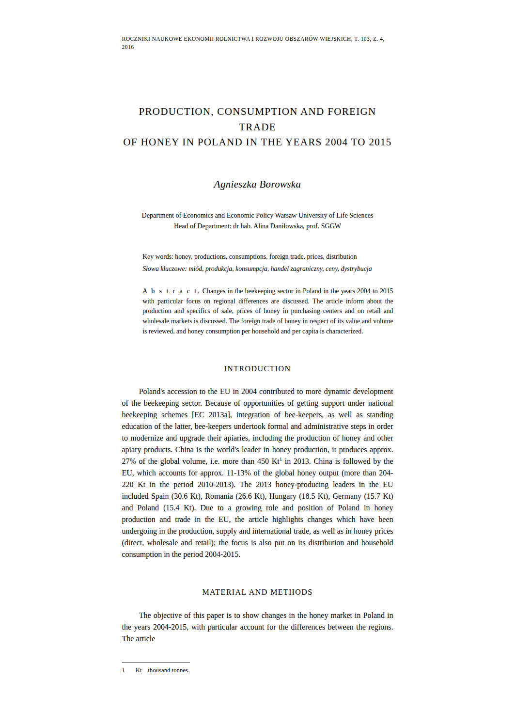Roczniki Naukowe Ekonomii Rolnictwa i Rozwoju Obszarów Wiejskich, T. 103, z. 4, 2016
Production, Consumption and Foreign Trade
of Honey in Poland in the Years 2004 to 2015
Agnieszka Borowska
Department of Economics and Economic Policy Warsaw University of Life Sciences
Head of Department: dr hab. Alina Daniłowska, prof. SGGW
Key words: honey, productions, consumptions, foreign trade, prices, distribution
Słowa kluczowe: miód, produkcja, konsumpcja, handel zagraniczny, ceny, dystrybucja
A b s t r a c t. Changes in the beekeeping sector in Poland in the years 2004 to 2015 with particular focus on regional differences are discussed. The article inform about the production and specifics of sale, prices of honey in purchasing centers and on retail and wholesale markets is discussed. The foreign trade of honey in respect of its value and volume is reviewed, and honey consumption per household and per capita is characterized.
Introduction
Poland's accession to the EU in 2004 contributed to more dynamic development of the beekeeping sector. Because of opportunities of getting support under national beekeeping schemes [EC 2013a], integration of bee-keepers, as well as standing education of the latter, bee-keepers undertook formal and administrative steps in order to modernize and upgrade their apiaries, including the production of honey and other apiary products. China is the world's leader in honey production, it produces approx. 27% of the global volume, i.e. more than 450 Kt1 in 2013. China is followed by the EU, which accounts for approx. 11-13% of the global honey output (more than 204-220 Kt in the period 2010-2013). The 2013 honey-producing leaders in the EU included Spain (30.6 Kt), Romania (26.6 Kt), Hungary (18.5 Kt), Germany (15.7 Kt) and Poland (15.4 Kt). Due to a growing role and position of Poland in honey production and trade in the EU, the article highlights changes which have been undergoing in the production, supply and international trade, as well as in honey prices (direct, wholesale and retail); the focus is also put on its distribution and household consumption in the period 2004-2015.
Material and Methods
The objective of this paper is to show changes in the honey market in Poland in the years 2004-2015, with particular account for the differences between the regions. The article
1 Kt – thousand tonnes.